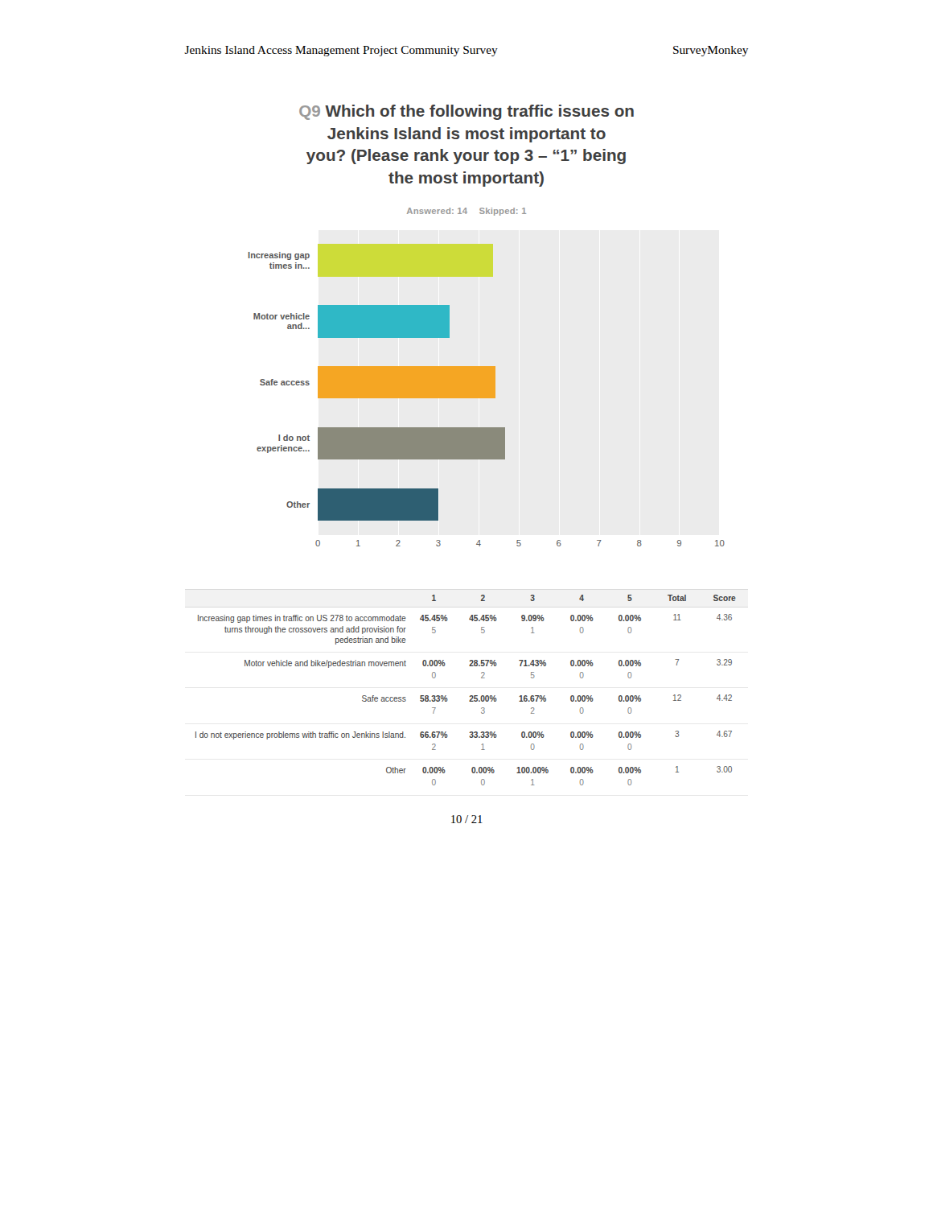Jenkins Island Access Management Project Community Survey
SurveyMonkey
Q9 Which of the following traffic issues on
Jenkins Island is most important to
you? (Please rank your top 3 – “1” being
the most important)
Answered: 14 Skipped: 1
Increasing gap
times in...
Motor vehicle
and...
Safe access
I do not
experience...
Other
0 1 2 3 4 5 6 7 8 9 10
| | 1 | 2 | 3 | 4 | 5 | Total | Score |
| --- | --- | --- | --- | --- | --- | --- | --- |
| Increasing gap times in traffic on US 278 to accommodate turns through the crossovers and add provision for pedestrian and bike | 45.45% 5 | 45.45% 5 | 9.09% 1 | 0.00% 0 | 0.00% 0 | 11 | 4.36 |
| Motor vehicle and bike/pedestrian movement | 0.00% 0 | 28.57% 2 | 71.43% 5 | 0.00% 0 | 0.00% 0 | 7 | 3.29 |
| Safe access | 58.33% 7 | 25.00% 3 | 16.67% 2 | 0.00% 0 | 0.00% 0 | 12 | 4.42 |
| I do not experience problems with traffic on Jenkins Island. | 66.67% 2 | 33.33% 1 | 0.00% 0 | 0.00% 0 | 0.00% 0 | 3 | 4.67 |
| Other | 0.00% 0 | 0.00% 0 | 100.00% 1 | 0.00% 0 | 0.00% 0 | 1 | 3.00 |
10 / 21